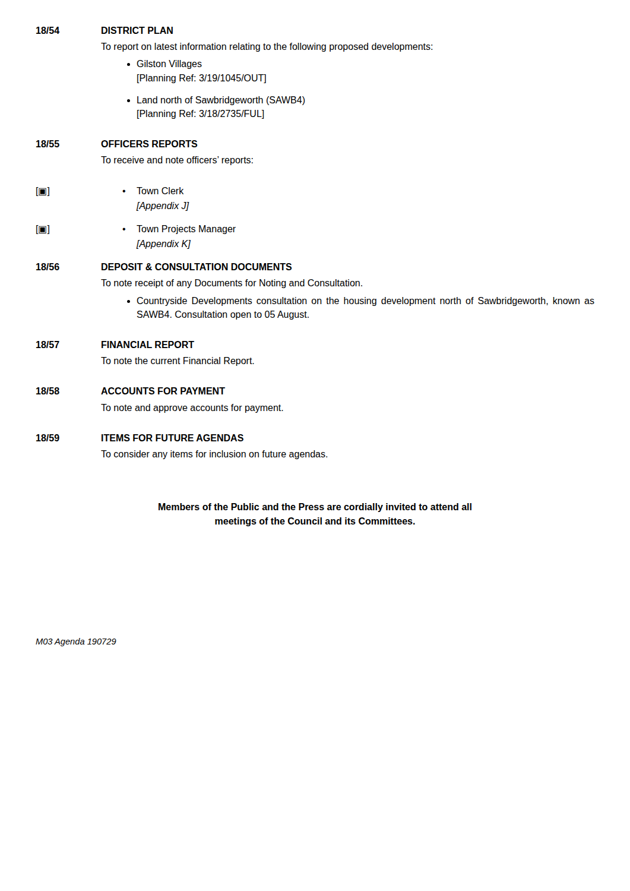18/54
DISTRICT PLAN
To report on latest information relating to the following proposed developments:
Gilston Villages
[Planning Ref: 3/19/1045/OUT]
Land north of Sawbridgeworth (SAWB4)
[Planning Ref: 3/18/2735/FUL]
18/55
OFFICERS REPORTS
To receive and note officers’ reports:
[▣]
Town Clerk [Appendix J]
[▣]
Town Projects Manager [Appendix K]
18/56
DEPOSIT & CONSULTATION DOCUMENTS
To note receipt of any Documents for Noting and Consultation.
Countryside Developments consultation on the housing development north of Sawbridgeworth, known as SAWB4. Consultation open to 05 August.
18/57
FINANCIAL REPORT
To note the current Financial Report.
18/58
ACCOUNTS FOR PAYMENT
To note and approve accounts for payment.
18/59
ITEMS FOR FUTURE AGENDAS
To consider any items for inclusion on future agendas.
Members of the Public and the Press are cordially invited to attend all
meetings of the Council and its Committees.
M03 Agenda 190729